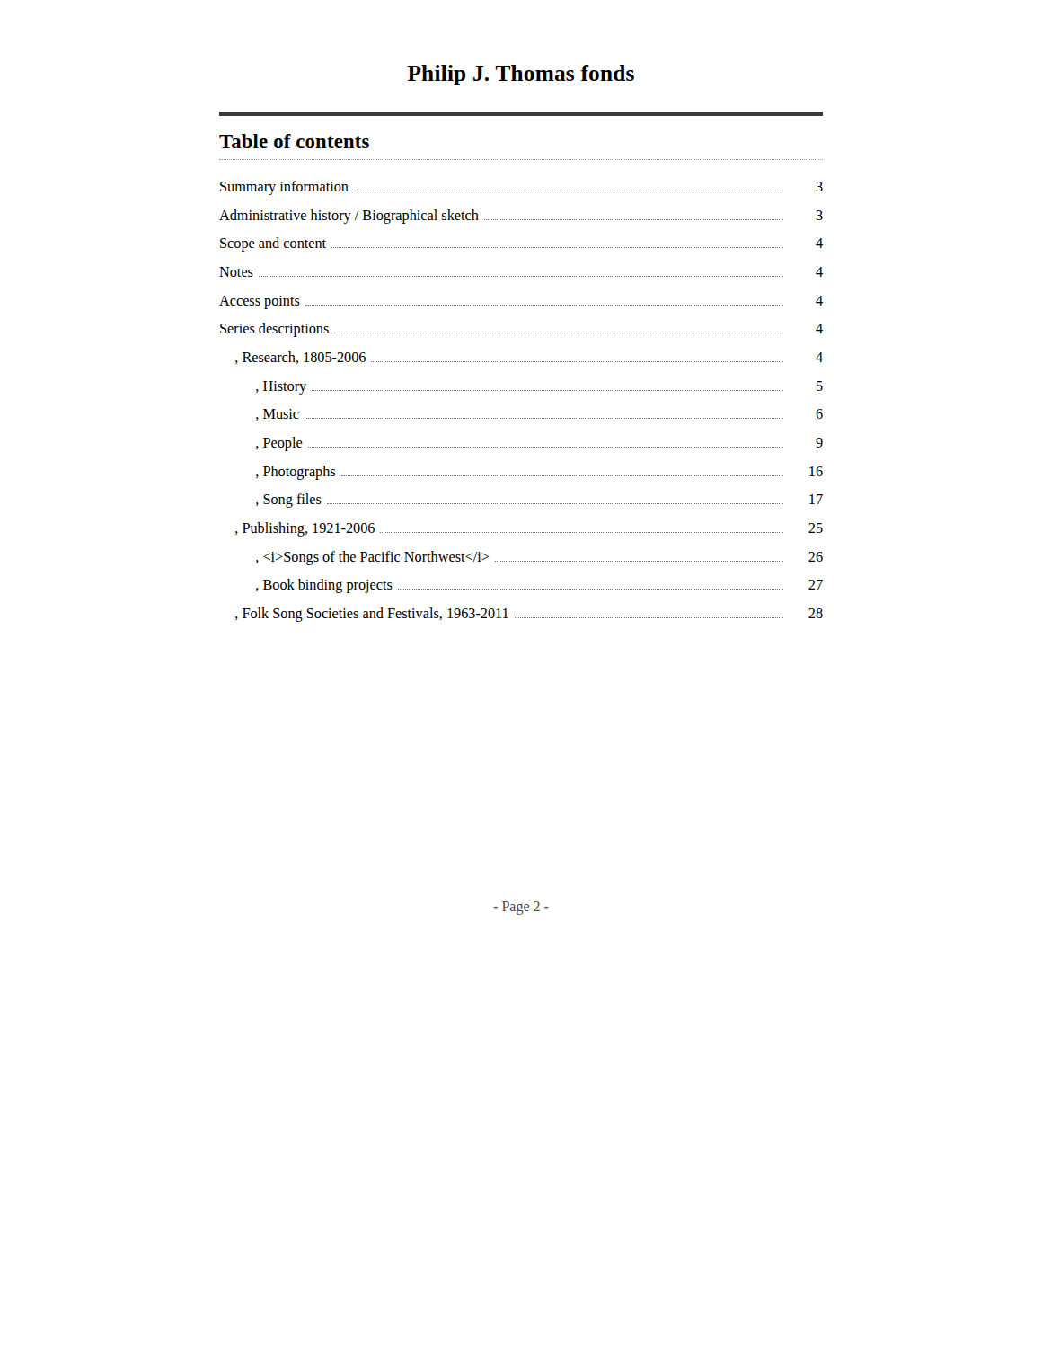Philip J. Thomas fonds
Table of contents
Summary information 3
Administrative history / Biographical sketch 3
Scope and content 4
Notes 4
Access points 4
Series descriptions 4
, Research, 1805-2006 4
, History 5
, Music 6
, People 9
, Photographs 16
, Song files 17
, Publishing, 1921-2006 25
, <i>Songs of the Pacific Northwest</i> 26
, Book binding projects 27
, Folk Song Societies and Festivals, 1963-2011 28
- Page 2 -